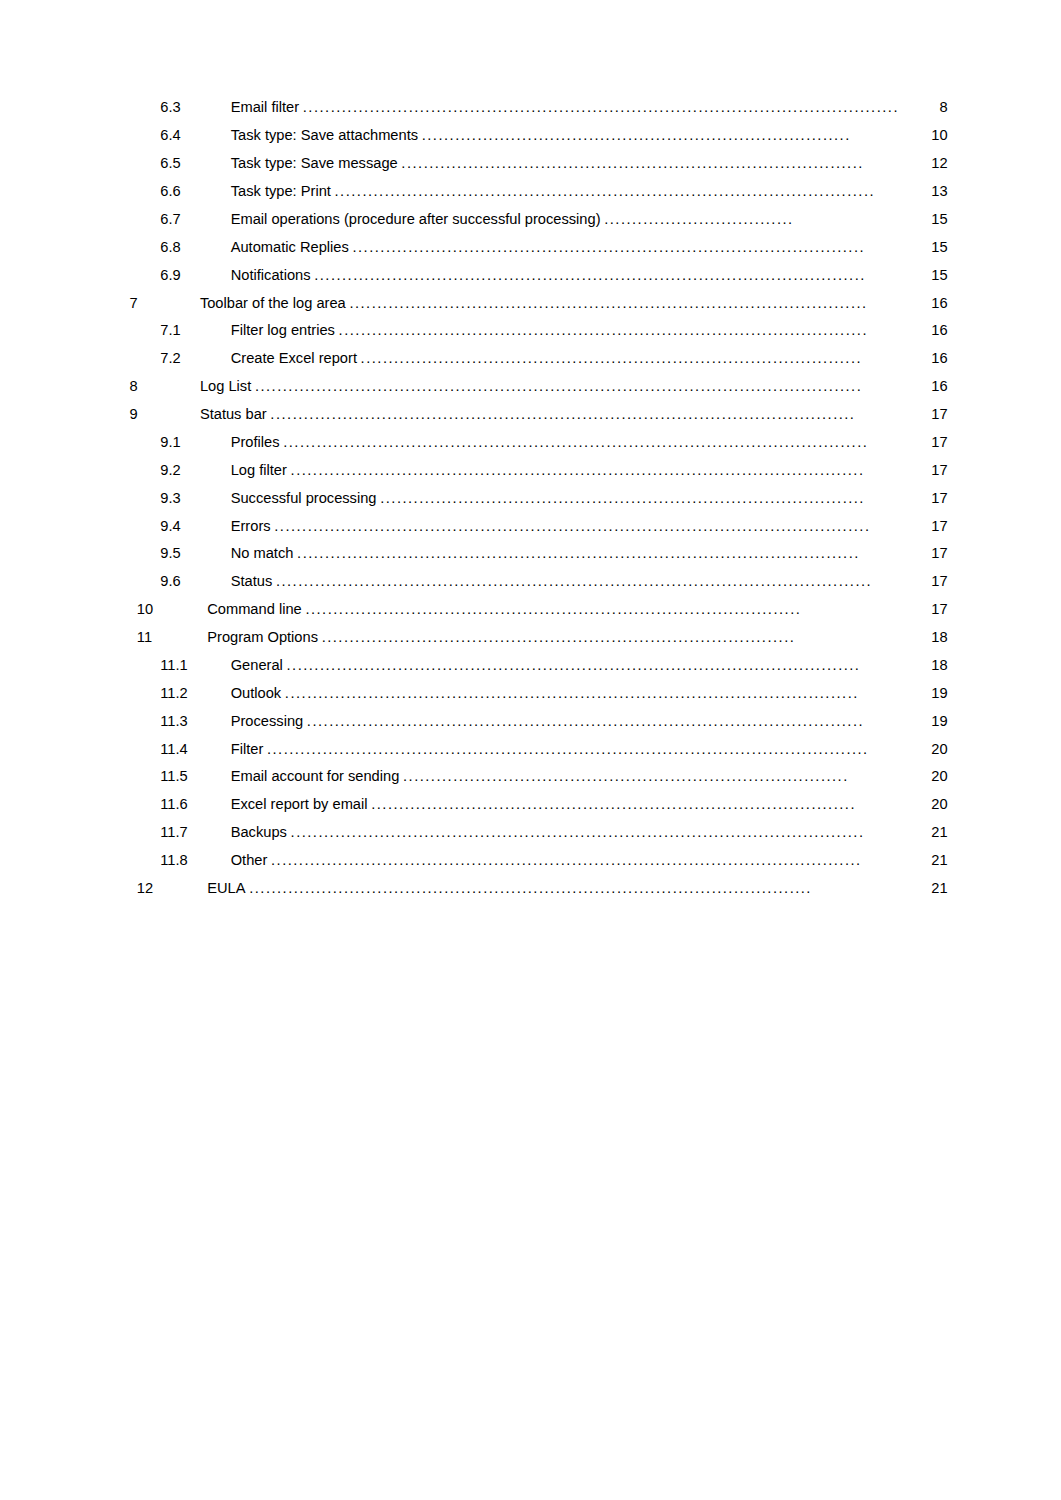6.3 Email filter........................................................................................................... 8
6.4 Task type: Save attachments............................................................................. 10
6.5 Task type: Save message................................................................................... 12
6.6 Task type: Print................................................................................................. 13
6.7 Email operations (procedure after successful processing).................................. 15
6.8 Automatic Replies............................................................................................ 15
6.9 Notifications................................................................................................... 15
7 Toolbar of the log area............................................................................................. 16
7.1 Filter log entries............................................................................................... 16
7.2 Create Excel report.......................................................................................... 16
8 Log List............................................................................................................. 16
9 Status bar......................................................................................................... 17
9.1 Profiles......................................................................................................... 17
9.2 Log filter....................................................................................................... 17
9.3 Successful processing....................................................................................... 17
9.4 Errors........................................................................................................... 17
9.5 No match..................................................................................................... 17
9.6 Status........................................................................................................... 17
10 Command line......................................................................................... 17
11 Program Options..................................................................................... 18
11.1 General....................................................................................................... 18
11.2 Outlook....................................................................................................... 19
11.3 Processing.................................................................................................... 19
11.4 Filter............................................................................................................ 20
11.5 Email account for sending................................................................................ 20
11.6 Excel report by email....................................................................................... 20
11.7 Backups....................................................................................................... 21
11.8 Other.......................................................................................................... 21
12 EULA..................................................................................................... 21